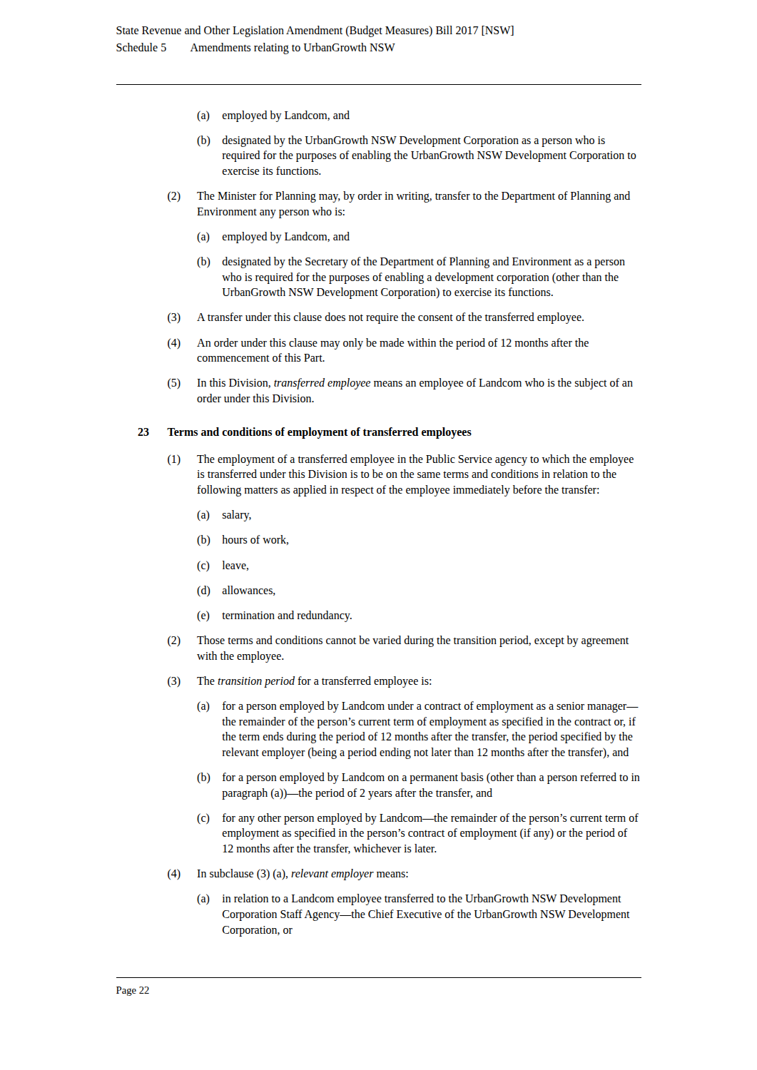State Revenue and Other Legislation Amendment (Budget Measures) Bill 2017 [NSW]
Schedule 5 Amendments relating to UrbanGrowth NSW
(a) employed by Landcom, and
(b) designated by the UrbanGrowth NSW Development Corporation as a person who is required for the purposes of enabling the UrbanGrowth NSW Development Corporation to exercise its functions.
(2) The Minister for Planning may, by order in writing, transfer to the Department of Planning and Environment any person who is:
(a) employed by Landcom, and
(b) designated by the Secretary of the Department of Planning and Environment as a person who is required for the purposes of enabling a development corporation (other than the UrbanGrowth NSW Development Corporation) to exercise its functions.
(3) A transfer under this clause does not require the consent of the transferred employee.
(4) An order under this clause may only be made within the period of 12 months after the commencement of this Part.
(5) In this Division, transferred employee means an employee of Landcom who is the subject of an order under this Division.
23 Terms and conditions of employment of transferred employees
(1) The employment of a transferred employee in the Public Service agency to which the employee is transferred under this Division is to be on the same terms and conditions in relation to the following matters as applied in respect of the employee immediately before the transfer:
(a) salary,
(b) hours of work,
(c) leave,
(d) allowances,
(e) termination and redundancy.
(2) Those terms and conditions cannot be varied during the transition period, except by agreement with the employee.
(3) The transition period for a transferred employee is:
(a) for a person employed by Landcom under a contract of employment as a senior manager—the remainder of the person’s current term of employment as specified in the contract or, if the term ends during the period of 12 months after the transfer, the period specified by the relevant employer (being a period ending not later than 12 months after the transfer), and
(b) for a person employed by Landcom on a permanent basis (other than a person referred to in paragraph (a))—the period of 2 years after the transfer, and
(c) for any other person employed by Landcom—the remainder of the person’s current term of employment as specified in the person’s contract of employment (if any) or the period of 12 months after the transfer, whichever is later.
(4) In subclause (3) (a), relevant employer means:
(a) in relation to a Landcom employee transferred to the UrbanGrowth NSW Development Corporation Staff Agency—the Chief Executive of the UrbanGrowth NSW Development Corporation, or
Page 22